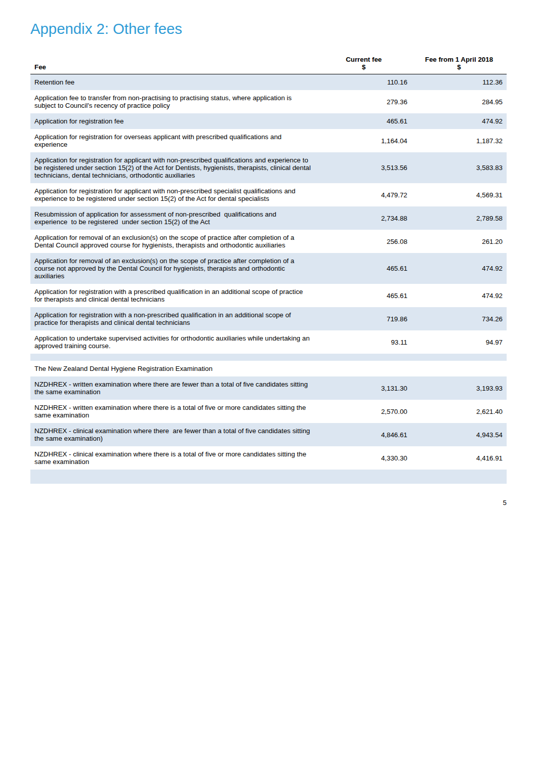Appendix 2: Other fees
| Fee | Current fee $ | Fee from 1 April 2018 $ |
| --- | --- | --- |
| Retention fee | 110.16 | 112.36 |
| Application fee to transfer from non-practising to practising status, where application is subject to Council's recency of practice policy | 279.36 | 284.95 |
| Application for registration fee | 465.61 | 474.92 |
| Application for registration for overseas applicant with prescribed qualifications and experience | 1,164.04 | 1,187.32 |
| Application for registration for applicant with non-prescribed qualifications and experience to be registered under section 15(2) of the Act for Dentists, hygienists, therapists, clinical dental technicians, dental technicians, orthodontic auxiliaries | 3,513.56 | 3,583.83 |
| Application for registration for applicant with non-prescribed specialist qualifications and experience to be registered under section 15(2) of the Act for dental specialists | 4,479.72 | 4,569.31 |
| Resubmission of application for assessment of non-prescribed qualifications and experience to be registered under section 15(2) of the Act | 2,734.88 | 2,789.58 |
| Application for removal of an exclusion(s) on the scope of practice after completion of a Dental Council approved course for hygienists, therapists and orthodontic auxiliaries | 256.08 | 261.20 |
| Application for removal of an exclusion(s) on the scope of practice after completion of a course not approved by the Dental Council for hygienists, therapists and orthodontic auxiliaries | 465.61 | 474.92 |
| Application for registration with a prescribed qualification in an additional scope of practice for therapists and clinical dental technicians | 465.61 | 474.92 |
| Application for registration with a non-prescribed qualification in an additional scope of practice for therapists and clinical dental technicians | 719.86 | 734.26 |
| Application to undertake supervised activities for orthodontic auxiliaries while undertaking an approved training course. | 93.11 | 94.97 |
| The New Zealand Dental Hygiene Registration Examination | | |
| NZDHREX - written examination where there are fewer than a total of five candidates sitting the same examination | 3,131.30 | 3,193.93 |
| NZDHREX - written examination where there is a total of five or more candidates sitting the same examination | 2,570.00 | 2,621.40 |
| NZDHREX - clinical examination where there are fewer than a total of five candidates sitting the same examination) | 4,846.61 | 4,943.54 |
| NZDHREX - clinical examination where there is a total of five or more candidates sitting the same examination | 4,330.30 | 4,416.91 |
5